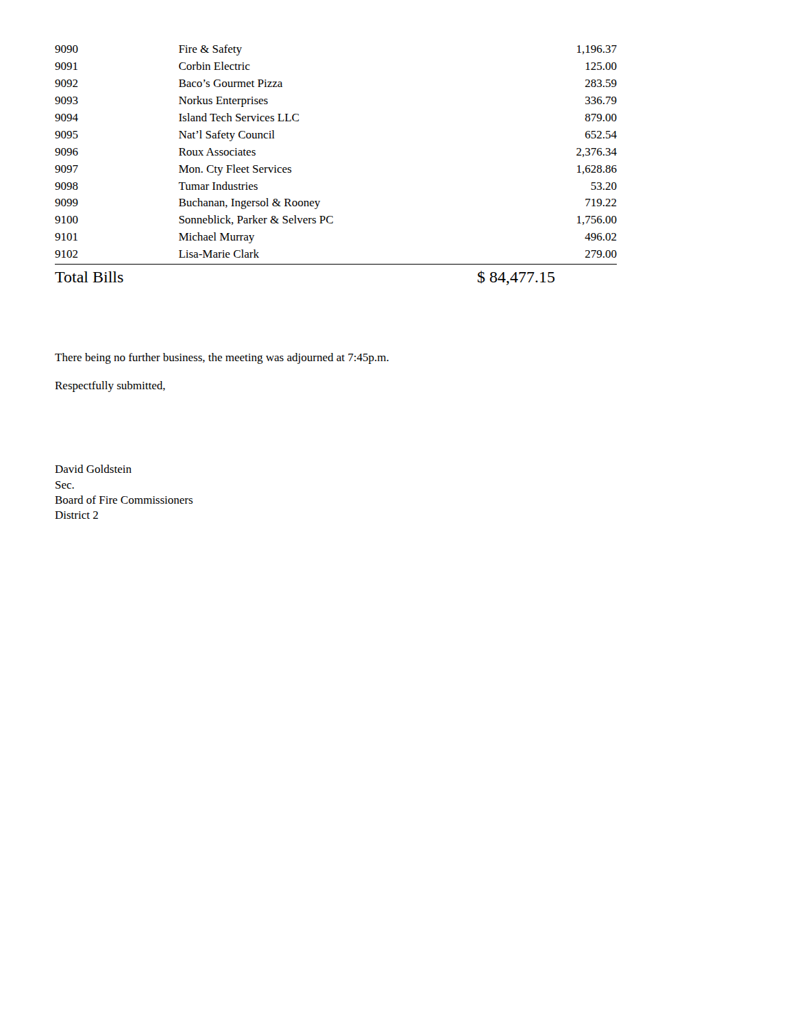| 9090 | Fire & Safety | 1,196.37 |
| 9091 | Corbin Electric | 125.00 |
| 9092 | Baco’s Gourmet Pizza | 283.59 |
| 9093 | Norkus Enterprises | 336.79 |
| 9094 | Island Tech Services LLC | 879.00 |
| 9095 | Nat’l Safety Council | 652.54 |
| 9096 | Roux Associates | 2,376.34 |
| 9097 | Mon. Cty Fleet Services | 1,628.86 |
| 9098 | Tumar Industries | 53.20 |
| 9099 | Buchanan, Ingersol & Rooney | 719.22 |
| 9100 | Sonneblick, Parker & Selvers PC | 1,756.00 |
| 9101 | Michael Murray | 496.02 |
| 9102 | Lisa-Marie Clark | 279.00 |
Total Bills $ 84,477.15
There being no further business, the meeting was adjourned at 7:45p.m.
Respectfully submitted,
David Goldstein
Sec.
Board of Fire Commissioners
District 2